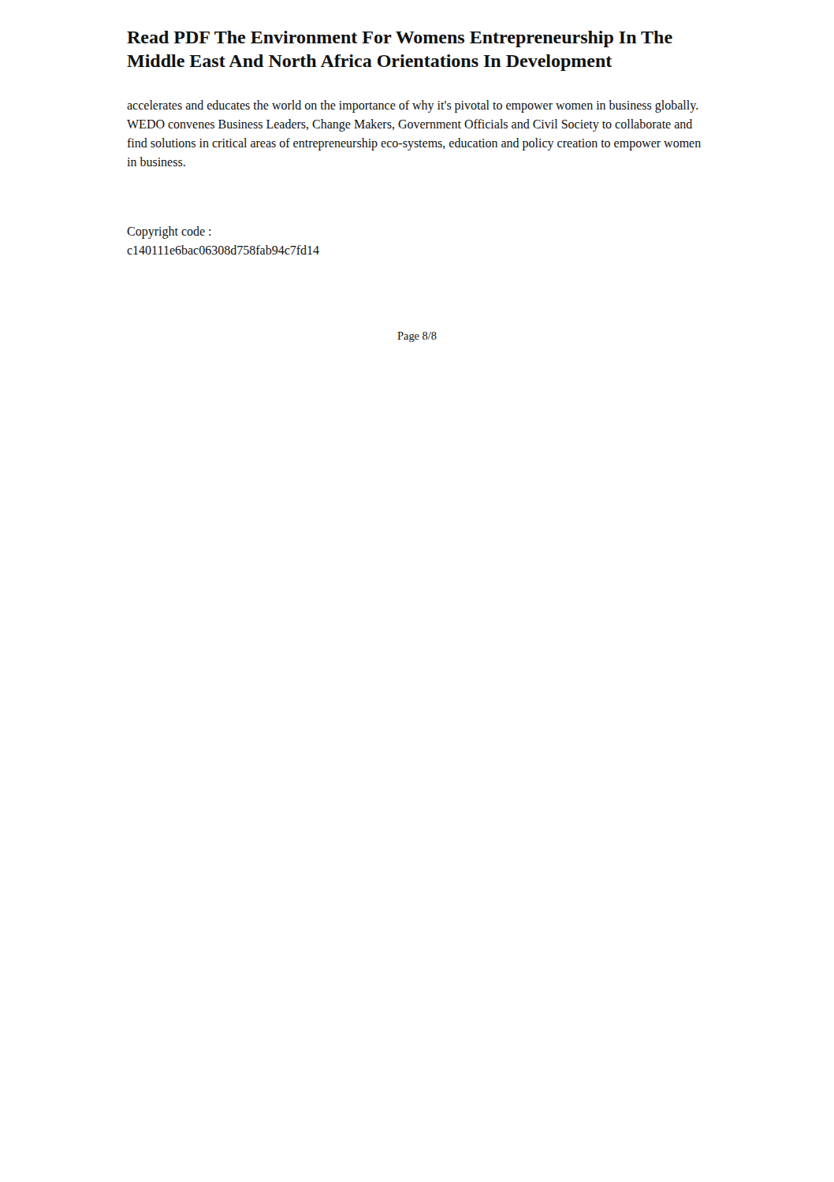Read PDF The Environment For Womens Entrepreneurship In The Middle East And North Africa Orientations In Development
accelerates and educates the world on the importance of why it's pivotal to empower women in business globally. WEDO convenes Business Leaders, Change Makers, Government Officials and Civil Society to collaborate and find solutions in critical areas of entrepreneurship eco-systems, education and policy creation to empower women in business.
Copyright code :
c140111e6bac06308d758fab94c7fd14
Page 8/8